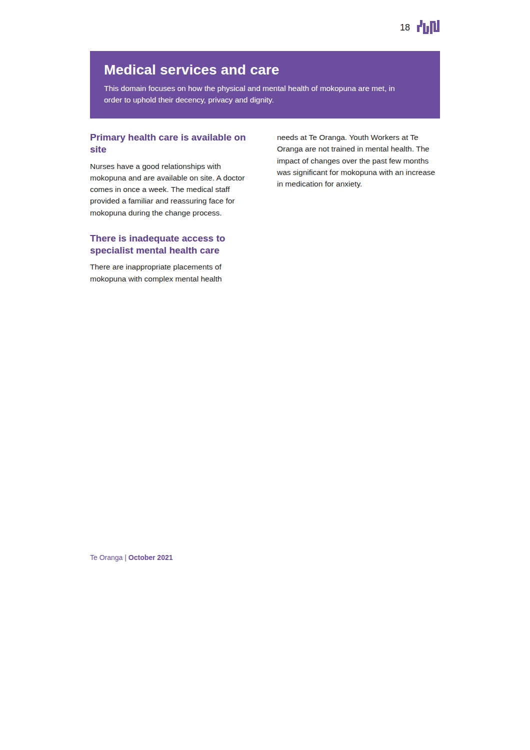18
Medical services and care
This domain focuses on how the physical and mental health of mokopuna are met, in order to uphold their decency, privacy and dignity.
Primary health care is available on site
Nurses have a good relationships with mokopuna and are available on site. A doctor comes in once a week. The medical staff provided a familiar and reassuring face for mokopuna during the change process.
There is inadequate access to specialist mental health care
There are inappropriate placements of mokopuna with complex mental health
needs at Te Oranga. Youth Workers at Te Oranga are not trained in mental health. The impact of changes over the past few months was significant for mokopuna with an increase in medication for anxiety.
Te Oranga | October 2021